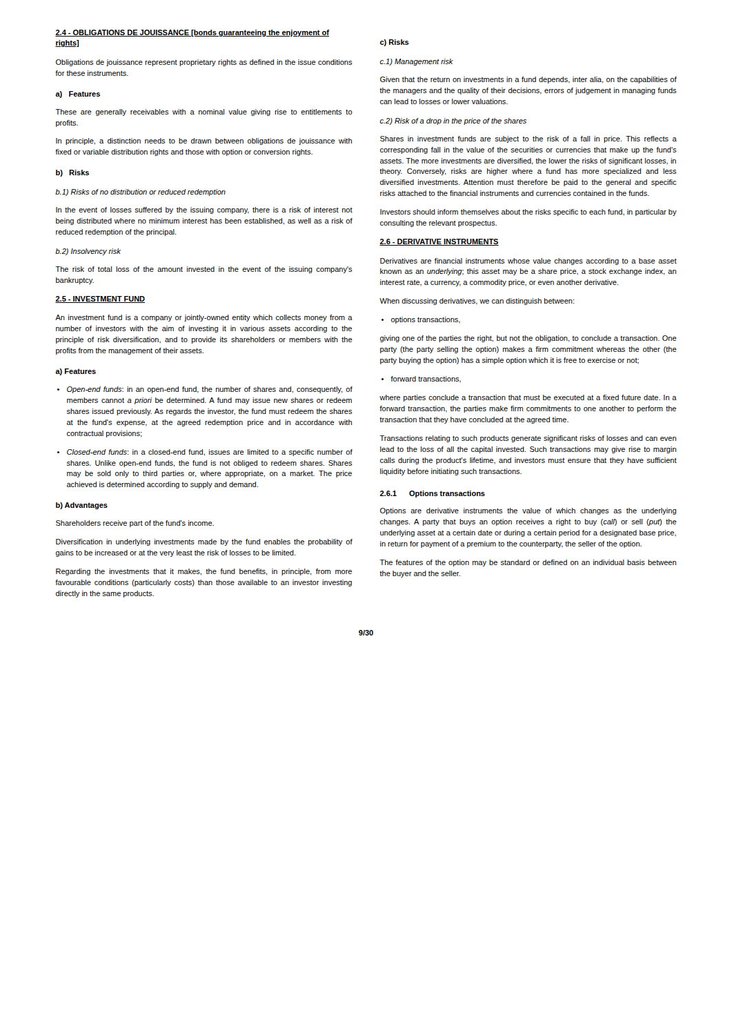2.4 - OBLIGATIONS DE JOUISSANCE [bonds guaranteeing the enjoyment of rights]
Obligations de jouissance represent proprietary rights as defined in the issue conditions for these instruments.
a) Features
These are generally receivables with a nominal value giving rise to entitlements to profits.
In principle, a distinction needs to be drawn between obligations de jouissance with fixed or variable distribution rights and those with option or conversion rights.
b) Risks
b.1) Risks of no distribution or reduced redemption
In the event of losses suffered by the issuing company, there is a risk of interest not being distributed where no minimum interest has been established, as well as a risk of reduced redemption of the principal.
b.2) Insolvency risk
The risk of total loss of the amount invested in the event of the issuing company's bankruptcy.
2.5 - INVESTMENT FUND
An investment fund is a company or jointly-owned entity which collects money from a number of investors with the aim of investing it in various assets according to the principle of risk diversification, and to provide its shareholders or members with the profits from the management of their assets.
a) Features
Open-end funds: in an open-end fund, the number of shares and, consequently, of members cannot a priori be determined. A fund may issue new shares or redeem shares issued previously. As regards the investor, the fund must redeem the shares at the fund's expense, at the agreed redemption price and in accordance with contractual provisions;
Closed-end funds: in a closed-end fund, issues are limited to a specific number of shares. Unlike open-end funds, the fund is not obliged to redeem shares. Shares may be sold only to third parties or, where appropriate, on a market. The price achieved is determined according to supply and demand.
b) Advantages
Shareholders receive part of the fund's income.
Diversification in underlying investments made by the fund enables the probability of gains to be increased or at the very least the risk of losses to be limited.
Regarding the investments that it makes, the fund benefits, in principle, from more favourable conditions (particularly costs) than those available to an investor investing directly in the same products.
c) Risks
c.1) Management risk
Given that the return on investments in a fund depends, inter alia, on the capabilities of the managers and the quality of their decisions, errors of judgement in managing funds can lead to losses or lower valuations.
c.2) Risk of a drop in the price of the shares
Shares in investment funds are subject to the risk of a fall in price. This reflects a corresponding fall in the value of the securities or currencies that make up the fund's assets. The more investments are diversified, the lower the risks of significant losses, in theory. Conversely, risks are higher where a fund has more specialized and less diversified investments. Attention must therefore be paid to the general and specific risks attached to the financial instruments and currencies contained in the funds.
Investors should inform themselves about the risks specific to each fund, in particular by consulting the relevant prospectus.
2.6 - DERIVATIVE INSTRUMENTS
Derivatives are financial instruments whose value changes according to a base asset known as an underlying; this asset may be a share price, a stock exchange index, an interest rate, a currency, a commodity price, or even another derivative.
When discussing derivatives, we can distinguish between:
options transactions,
giving one of the parties the right, but not the obligation, to conclude a transaction. One party (the party selling the option) makes a firm commitment whereas the other (the party buying the option) has a simple option which it is free to exercise or not;
forward transactions,
where parties conclude a transaction that must be executed at a fixed future date. In a forward transaction, the parties make firm commitments to one another to perform the transaction that they have concluded at the agreed time.
Transactions relating to such products generate significant risks of losses and can even lead to the loss of all the capital invested. Such transactions may give rise to margin calls during the product's lifetime, and investors must ensure that they have sufficient liquidity before initiating such transactions.
2.6.1 Options transactions
Options are derivative instruments the value of which changes as the underlying changes. A party that buys an option receives a right to buy (call) or sell (put) the underlying asset at a certain date or during a certain period for a designated base price, in return for payment of a premium to the counterparty, the seller of the option.
The features of the option may be standard or defined on an individual basis between the buyer and the seller.
9/30